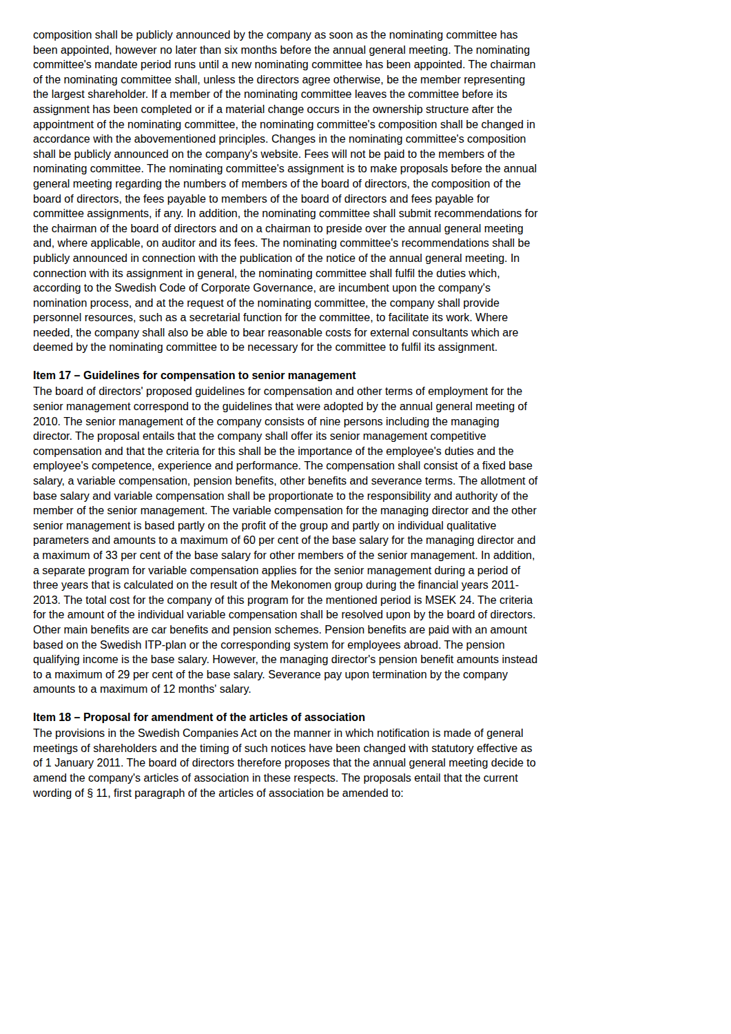composition shall be publicly announced by the company as soon as the nominating committee has been appointed, however no later than six months before the annual general meeting. The nominating committee's mandate period runs until a new nominating committee has been appointed. The chairman of the nominating committee shall, unless the directors agree otherwise, be the member representing the largest shareholder. If a member of the nominating committee leaves the committee before its assignment has been completed or if a material change occurs in the ownership structure after the appointment of the nominating committee, the nominating committee's composition shall be changed in accordance with the abovementioned principles. Changes in the nominating committee's composition shall be publicly announced on the company's website. Fees will not be paid to the members of the nominating committee. The nominating committee's assignment is to make proposals before the annual general meeting regarding the numbers of members of the board of directors, the composition of the board of directors, the fees payable to members of the board of directors and fees payable for committee assignments, if any. In addition, the nominating committee shall submit recommendations for the chairman of the board of directors and on a chairman to preside over the annual general meeting and, where applicable, on auditor and its fees. The nominating committee's recommendations shall be publicly announced in connection with the publication of the notice of the annual general meeting. In connection with its assignment in general, the nominating committee shall fulfil the duties which, according to the Swedish Code of Corporate Governance, are incumbent upon the company's nomination process, and at the request of the nominating committee, the company shall provide personnel resources, such as a secretarial function for the committee, to facilitate its work. Where needed, the company shall also be able to bear reasonable costs for external consultants which are deemed by the nominating committee to be necessary for the committee to fulfil its assignment.
Item 17 – Guidelines for compensation to senior management
The board of directors' proposed guidelines for compensation and other terms of employment for the senior management correspond to the guidelines that were adopted by the annual general meeting of 2010. The senior management of the company consists of nine persons including the managing director. The proposal entails that the company shall offer its senior management competitive compensation and that the criteria for this shall be the importance of the employee's duties and the employee's competence, experience and performance. The compensation shall consist of a fixed base salary, a variable compensation, pension benefits, other benefits and severance terms. The allotment of base salary and variable compensation shall be proportionate to the responsibility and authority of the member of the senior management. The variable compensation for the managing director and the other senior management is based partly on the profit of the group and partly on individual qualitative parameters and amounts to a maximum of 60 per cent of the base salary for the managing director and a maximum of 33 per cent of the base salary for other members of the senior management. In addition, a separate program for variable compensation applies for the senior management during a period of three years that is calculated on the result of the Mekonomen group during the financial years 2011-2013. The total cost for the company of this program for the mentioned period is MSEK 24. The criteria for the amount of the individual variable compensation shall be resolved upon by the board of directors. Other main benefits are car benefits and pension schemes. Pension benefits are paid with an amount based on the Swedish ITP-plan or the corresponding system for employees abroad. The pension qualifying income is the base salary. However, the managing director's pension benefit amounts instead to a maximum of 29 per cent of the base salary. Severance pay upon termination by the company amounts to a maximum of 12 months' salary.
Item 18 – Proposal for amendment of the articles of association
The provisions in the Swedish Companies Act on the manner in which notification is made of general meetings of shareholders and the timing of such notices have been changed with statutory effective as of 1 January 2011. The board of directors therefore proposes that the annual general meeting decide to amend the company's articles of association in these respects. The proposals entail that the current wording of § 11, first paragraph of the articles of association be amended to: